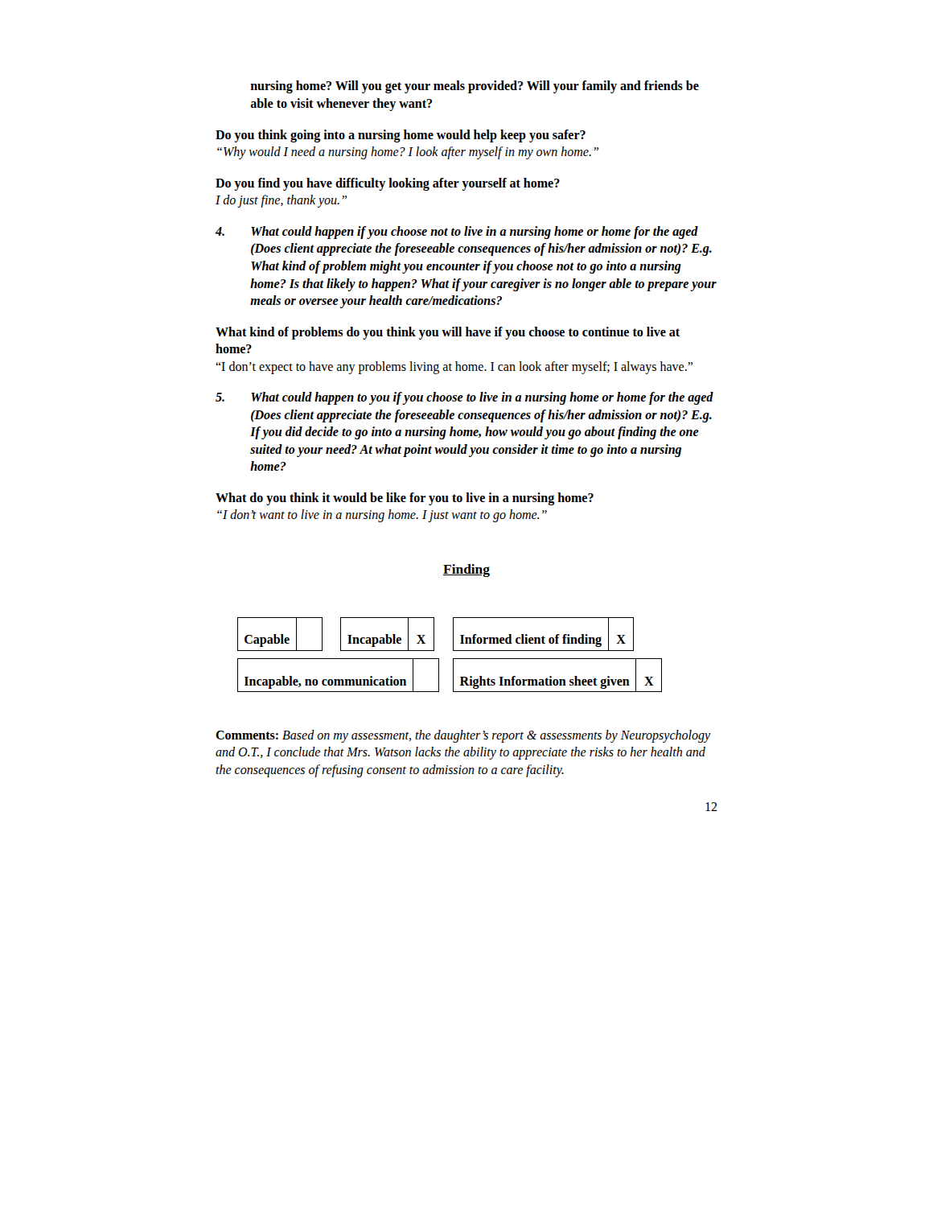nursing home? Will you get your meals provided? Will your family and friends be able to visit whenever they want?
Do you think going into a nursing home would help keep you safer?
“Why would I need a nursing home? I look after myself in my own home.”
Do you find you have difficulty looking after yourself at home?
I do just fine, thank you.”
4. What could happen if you choose not to live in a nursing home or home for the aged (Does client appreciate the foreseeable consequences of his/her admission or not)? E.g. What kind of problem might you encounter if you choose not to go into a nursing home? Is that likely to happen? What if your caregiver is no longer able to prepare your meals or oversee your health care/medications?
What kind of problems do you think you will have if you choose to continue to live at home?
“I don’t expect to have any problems living at home. I can look after myself; I always have.”
5. What could happen to you if you choose to live in a nursing home or home for the aged (Does client appreciate the foreseeable consequences of his/her admission or not)? E.g. If you did decide to go into a nursing home, how would you go about finding the one suited to your need? At what point would you consider it time to go into a nursing home?
What do you think it would be like for you to live in a nursing home?
“I don’t want to live in a nursing home. I just want to go home.”
Finding
| Capable | Incapable X | Informed client of finding X |
| Incapable, no communication | Rights Information sheet given X |
Comments: Based on my assessment, the daughter’s report & assessments by Neuropsychology and O.T., I conclude that Mrs. Watson lacks the ability to appreciate the risks to her health and the consequences of refusing consent to admission to a care facility.
12